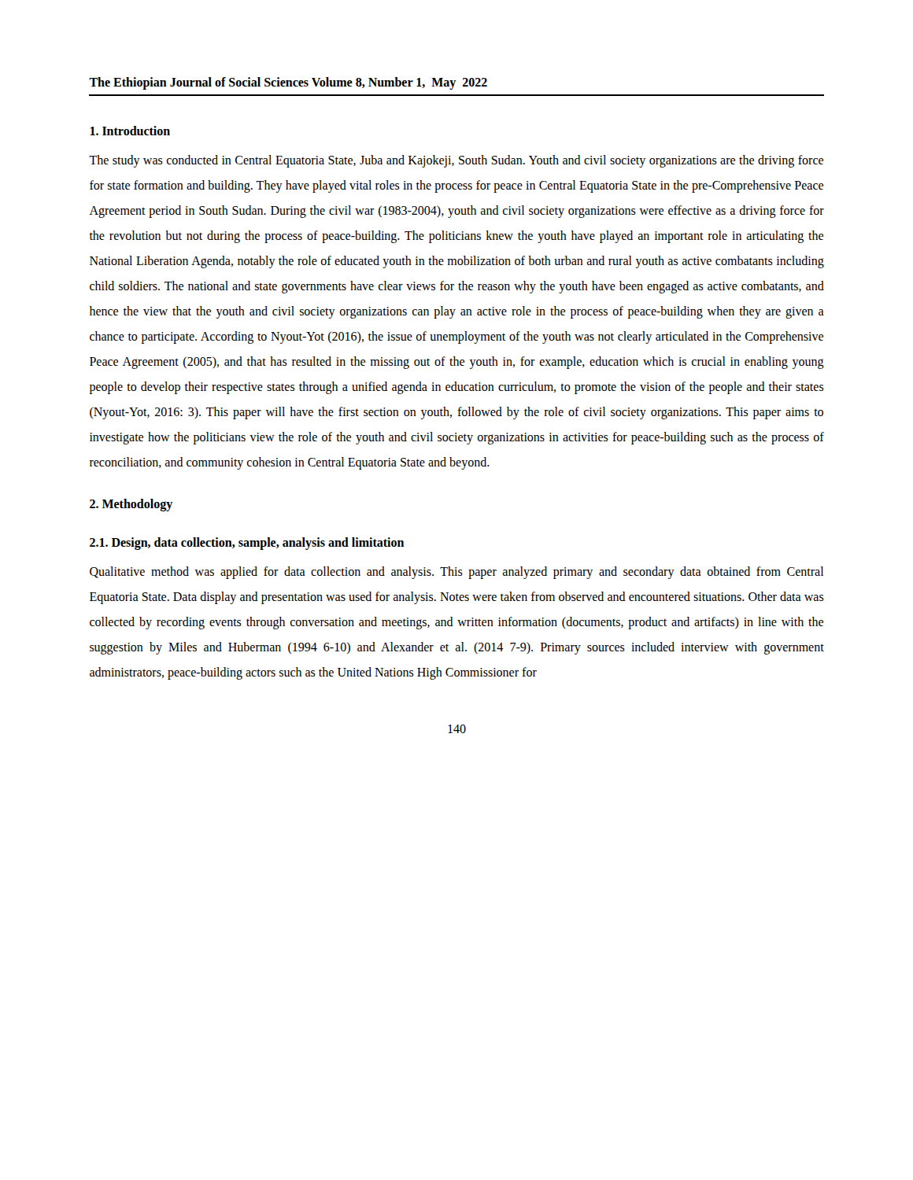The Ethiopian Journal of Social Sciences Volume 8, Number 1, May 2022
1. Introduction
The study was conducted in Central Equatoria State, Juba and Kajokeji, South Sudan. Youth and civil society organizations are the driving force for state formation and building. They have played vital roles in the process for peace in Central Equatoria State in the pre-Comprehensive Peace Agreement period in South Sudan. During the civil war (1983-2004), youth and civil society organizations were effective as a driving force for the revolution but not during the process of peace-building. The politicians knew the youth have played an important role in articulating the National Liberation Agenda, notably the role of educated youth in the mobilization of both urban and rural youth as active combatants including child soldiers. The national and state governments have clear views for the reason why the youth have been engaged as active combatants, and hence the view that the youth and civil society organizations can play an active role in the process of peace-building when they are given a chance to participate. According to Nyout-Yot (2016), the issue of unemployment of the youth was not clearly articulated in the Comprehensive Peace Agreement (2005), and that has resulted in the missing out of the youth in, for example, education which is crucial in enabling young people to develop their respective states through a unified agenda in education curriculum, to promote the vision of the people and their states (Nyout-Yot, 2016: 3). This paper will have the first section on youth, followed by the role of civil society organizations. This paper aims to investigate how the politicians view the role of the youth and civil society organizations in activities for peace-building such as the process of reconciliation, and community cohesion in Central Equatoria State and beyond.
2. Methodology
2.1. Design, data collection, sample, analysis and limitation
Qualitative method was applied for data collection and analysis. This paper analyzed primary and secondary data obtained from Central Equatoria State. Data display and presentation was used for analysis. Notes were taken from observed and encountered situations. Other data was collected by recording events through conversation and meetings, and written information (documents, product and artifacts) in line with the suggestion by Miles and Huberman (1994 6-10) and Alexander et al. (2014 7-9). Primary sources included interview with government administrators, peace-building actors such as the United Nations High Commissioner for
140